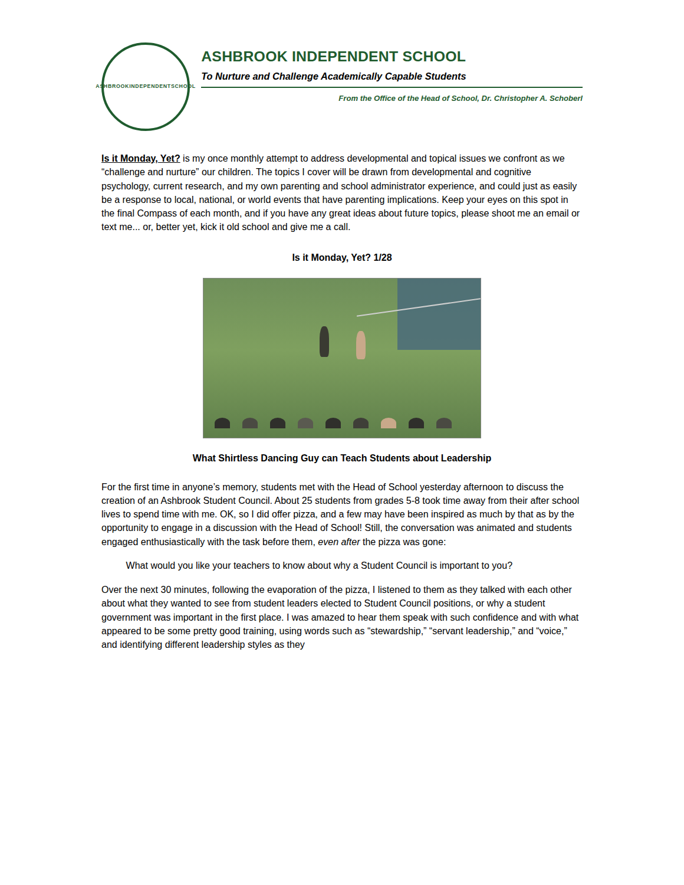ASHBROOK INDEPENDENT SCHOOL
ASHBROOK INDEPENDENT SCHOOL
To Nurture and Challenge Academically Capable Students
From the Office of the Head of School, Dr. Christopher A. Schoberl
Is it Monday, Yet? is my once monthly attempt to address developmental and topical issues we confront as we “challenge and nurture” our children. The topics I cover will be drawn from developmental and cognitive psychology, current research, and my own parenting and school administrator experience, and could just as easily be a response to local, national, or world events that have parenting implications. Keep your eyes on this spot in the final Compass of each month, and if you have any great ideas about future topics, please shoot me an email or text me... or, better yet, kick it old school and give me a call.
Is it Monday, Yet? 1/28
What Shirtless Dancing Guy can Teach Students about Leadership
For the first time in anyone’s memory, students met with the Head of School yesterday afternoon to discuss the creation of an Ashbrook Student Council. About 25 students from grades 5-8 took time away from their after school lives to spend time with me. OK, so I did offer pizza, and a few may have been inspired as much by that as by the opportunity to engage in a discussion with the Head of School! Still, the conversation was animated and students engaged enthusiastically with the task before them, even after the pizza was gone:
What would you like your teachers to know about why a Student Council is important to you?
Over the next 30 minutes, following the evaporation of the pizza, I listened to them as they talked with each other about what they wanted to see from student leaders elected to Student Council positions, or why a student government was important in the first place. I was amazed to hear them speak with such confidence and with what appeared to be some pretty good training, using words such as “stewardship,” “servant leadership,” and “voice,” and identifying different leadership styles as they